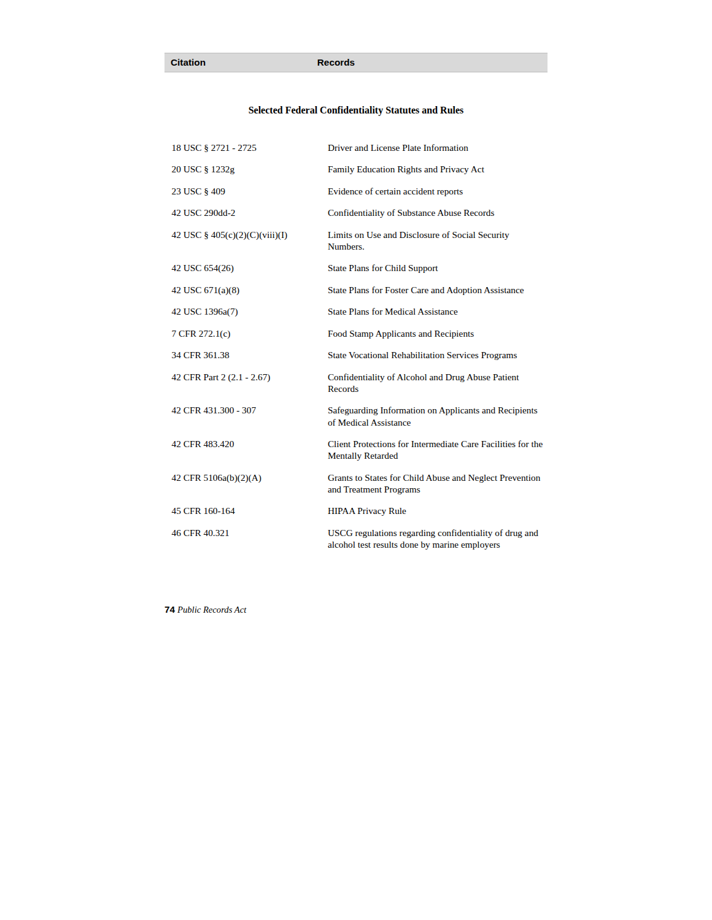Citation
Records
Selected Federal Confidentiality Statutes and Rules
| 18 USC § 2721 - 2725 | Driver and License Plate Information |
| 20 USC § 1232g | Family Education Rights and Privacy Act |
| 23 USC § 409 | Evidence of certain accident reports |
| 42 USC 290dd-2 | Confidentiality of Substance Abuse Records |
| 42 USC § 405(c)(2)(C)(viii)(I) | Limits on Use and Disclosure of Social Security Numbers. |
| 42 USC 654(26) | State Plans for Child Support |
| 42 USC 671(a)(8) | State Plans for Foster Care and Adoption Assistance |
| 42 USC 1396a(7) | State Plans for Medical Assistance |
| 7 CFR 272.1(c) | Food Stamp Applicants and Recipients |
| 34 CFR 361.38 | State Vocational Rehabilitation Services Programs |
| 42 CFR Part 2 (2.1 - 2.67) | Confidentiality of Alcohol and Drug Abuse Patient Records |
| 42 CFR 431.300 - 307 | Safeguarding Information on Applicants and Recipients of Medical Assistance |
| 42 CFR 483.420 | Client Protections for Intermediate Care Facilities for the Mentally Retarded |
| 42 CFR 5106a(b)(2)(A) | Grants to States for Child Abuse and Neglect Prevention and Treatment Programs |
| 45 CFR 160-164 | HIPAA Privacy Rule |
| 46 CFR 40.321 | USCG regulations regarding confidentiality of drug and alcohol test results done by marine employers |
74 Public Records Act